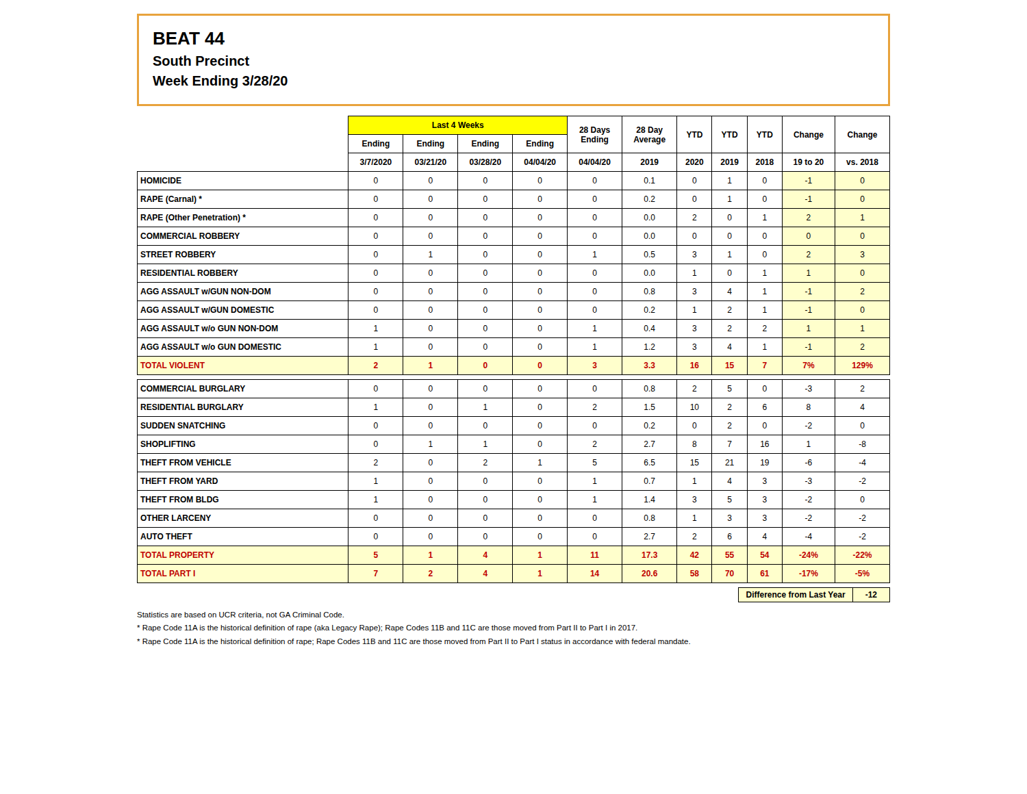BEAT 44
South Precinct
Week Ending 3/28/20
| | Last 4 Weeks | 28 Days Ending | 28 Day Average | YTD | YTD | YTD | Change | Change |
| --- | --- | --- | --- | --- | --- | --- | --- | --- |
| | Ending | Ending | Ending | Ending |
| | 3/7/2020 | 03/21/20 | 03/28/20 | 04/04/20 | 04/04/20 | 2019 | 2020 | 2019 | 2018 | 19 to 20 | vs. 2018 |
| HOMICIDE | 0 | 0 | 0 | 0 | 0 | 0.1 | 0 | 1 | 0 | -1 | 0 |
| RAPE (Carnal) * | 0 | 0 | 0 | 0 | 0 | 0.2 | 0 | 1 | 0 | -1 | 0 |
| RAPE (Other Penetration) * | 0 | 0 | 0 | 0 | 0 | 0.0 | 2 | 0 | 1 | 2 | 1 |
| COMMERCIAL ROBBERY | 0 | 0 | 0 | 0 | 0 | 0.0 | 0 | 0 | 0 | 0 | 0 |
| STREET ROBBERY | 0 | 1 | 0 | 0 | 1 | 0.5 | 3 | 1 | 0 | 2 | 3 |
| RESIDENTIAL ROBBERY | 0 | 0 | 0 | 0 | 0 | 0.0 | 1 | 0 | 1 | 1 | 0 |
| AGG ASSAULT w/GUN NON-DOM | 0 | 0 | 0 | 0 | 0 | 0.8 | 3 | 4 | 1 | -1 | 2 |
| AGG ASSAULT w/GUN DOMESTIC | 0 | 0 | 0 | 0 | 0 | 0.2 | 1 | 2 | 1 | -1 | 0 |
| AGG ASSAULT w/o GUN NON-DOM | 1 | 0 | 0 | 0 | 1 | 0.4 | 3 | 2 | 2 | 1 | 1 |
| AGG ASSAULT w/o GUN DOMESTIC | 1 | 0 | 0 | 0 | 1 | 1.2 | 3 | 4 | 1 | -1 | 2 |
| TOTAL VIOLENT | 2 | 1 | 0 | 0 | 3 | 3.3 | 16 | 15 | 7 | 7% | 129% |
| COMMERCIAL BURGLARY | 0 | 0 | 0 | 0 | 0 | 0.8 | 2 | 5 | 0 | -3 | 2 |
| RESIDENTIAL BURGLARY | 1 | 0 | 1 | 0 | 2 | 1.5 | 10 | 2 | 6 | 8 | 4 |
| SUDDEN SNATCHING | 0 | 0 | 0 | 0 | 0 | 0.2 | 0 | 2 | 0 | -2 | 0 |
| SHOPLIFTING | 0 | 1 | 1 | 0 | 2 | 2.7 | 8 | 7 | 16 | 1 | -8 |
| THEFT FROM VEHICLE | 2 | 0 | 2 | 1 | 5 | 6.5 | 15 | 21 | 19 | -6 | -4 |
| THEFT FROM YARD | 1 | 0 | 0 | 0 | 1 | 0.7 | 1 | 4 | 3 | -3 | -2 |
| THEFT FROM BLDG | 1 | 0 | 0 | 0 | 1 | 1.4 | 3 | 5 | 3 | -2 | 0 |
| OTHER LARCENY | 0 | 0 | 0 | 0 | 0 | 0.8 | 1 | 3 | 3 | -2 | -2 |
| AUTO THEFT | 0 | 0 | 0 | 0 | 0 | 2.7 | 2 | 6 | 4 | -4 | -2 |
| TOTAL PROPERTY | 5 | 1 | 4 | 1 | 11 | 17.3 | 42 | 55 | 54 | -24% | -22% |
| TOTAL PART I | 7 | 2 | 4 | 1 | 14 | 20.6 | 58 | 70 | 61 | -17% | -5% |
Difference from Last Year
-12
Statistics are based on UCR criteria, not GA Criminal Code.
* Rape Code 11A is the historical definition of rape (aka Legacy Rape); Rape Codes 11B and 11C are those moved from Part II to Part I in 2017.
* Rape Code 11A is the historical definition of rape; Rape Codes 11B and 11C are those moved from Part II to Part I status in accordance with federal mandate.